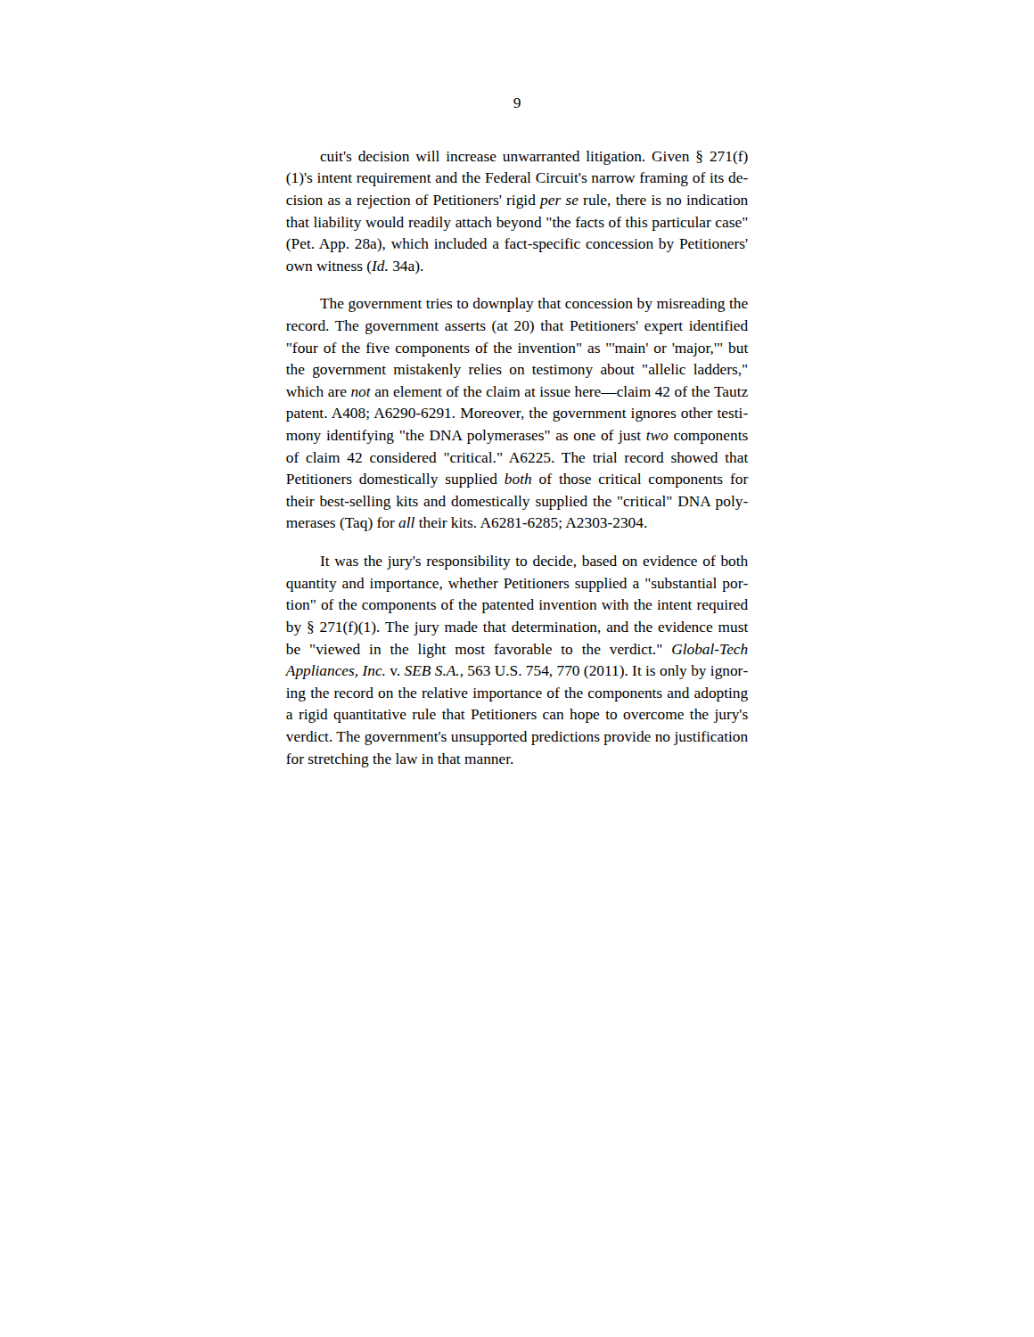9
cuit's decision will increase unwarranted litigation. Given § 271(f)(1)'s intent requirement and the Federal Circuit's narrow framing of its decision as a rejection of Petitioners' rigid per se rule, there is no indication that liability would readily attach beyond "the facts of this particular case" (Pet. App. 28a), which included a fact-specific concession by Petitioners' own witness (Id. 34a).
The government tries to downplay that concession by misreading the record. The government asserts (at 20) that Petitioners' expert identified "four of the five components of the invention" as "'main' or 'major,'" but the government mistakenly relies on testimony about "allelic ladders," which are not an element of the claim at issue here—claim 42 of the Tautz patent. A408; A6290-6291. Moreover, the government ignores other testimony identifying "the DNA polymerases" as one of just two components of claim 42 considered "critical." A6225. The trial record showed that Petitioners domestically supplied both of those critical components for their best-selling kits and domestically supplied the "critical" DNA polymerases (Taq) for all their kits. A6281-6285; A2303-2304.
It was the jury's responsibility to decide, based on evidence of both quantity and importance, whether Petitioners supplied a "substantial portion" of the components of the patented invention with the intent required by § 271(f)(1). The jury made that determination, and the evidence must be "viewed in the light most favorable to the verdict." Global-Tech Appliances, Inc. v. SEB S.A., 563 U.S. 754, 770 (2011). It is only by ignoring the record on the relative importance of the components and adopting a rigid quantitative rule that Petitioners can hope to overcome the jury's verdict. The government's unsupported predictions provide no justification for stretching the law in that manner.